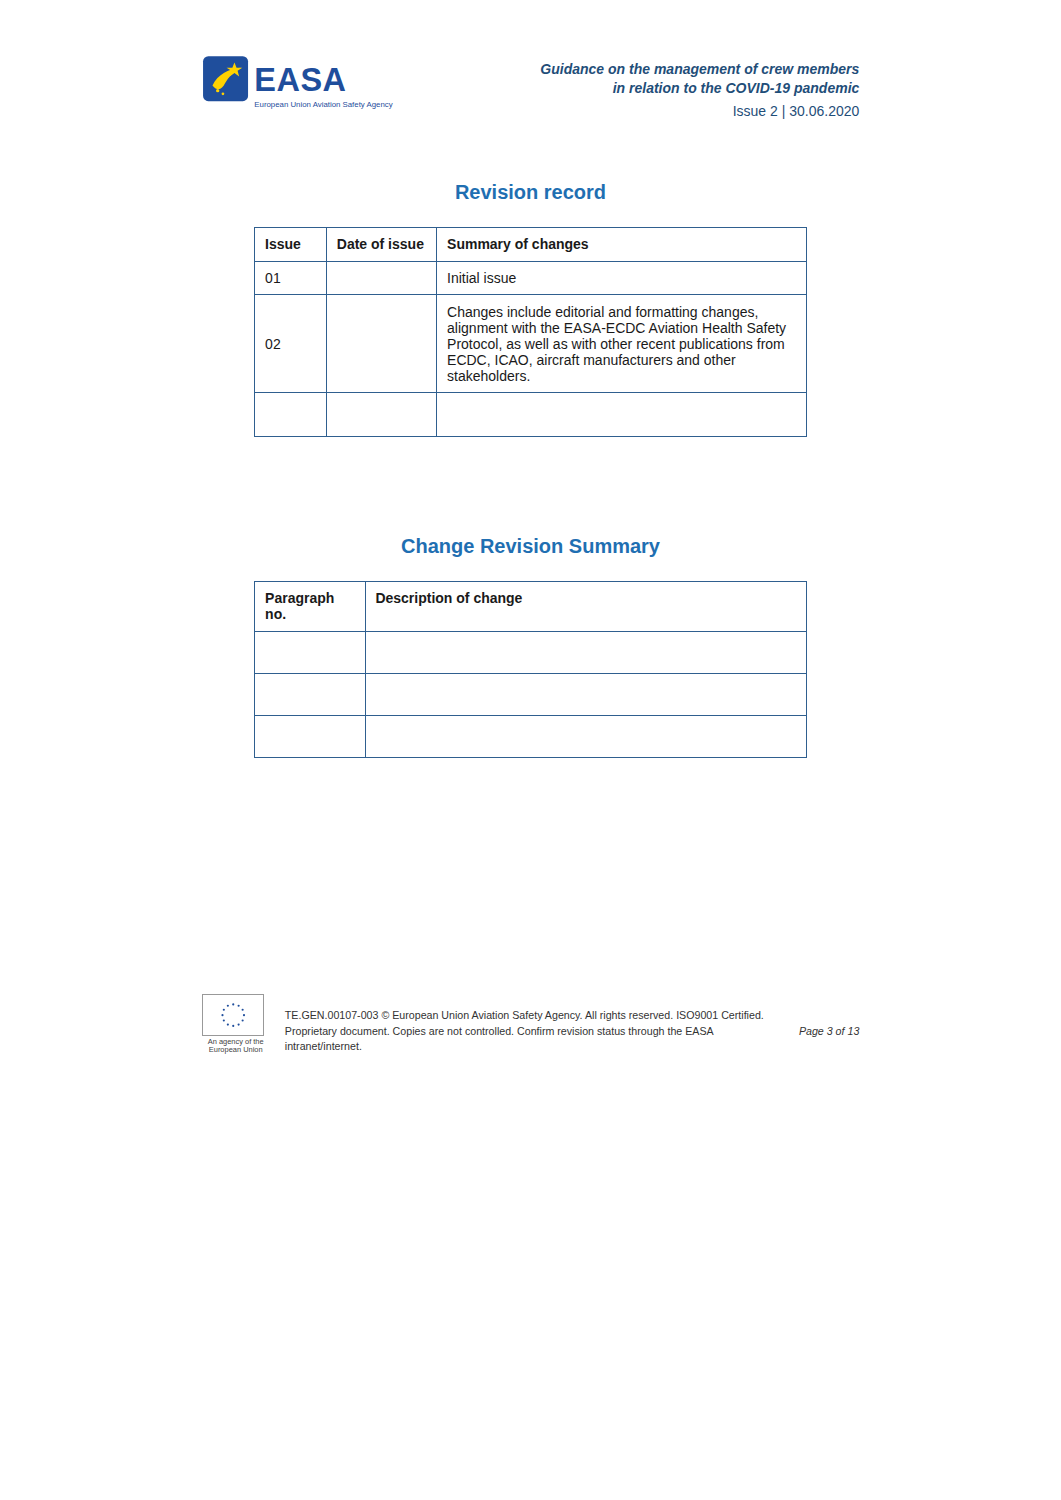EASA European Union Aviation Safety Agency
Guidance on the management of crew members
in relation to the COVID-19 pandemic
Issue 2 | 30.06.2020
Revision record
| Issue | Date of issue | Summary of changes |
| --- | --- | --- |
| 01 | | Initial issue |
| 02 | | Changes include editorial and formatting changes, alignment with the EASA-ECDC Aviation Health Safety Protocol, as well as with other recent publications from ECDC, ICAO, aircraft manufacturers and other stakeholders. |
Change Revision Summary
| Paragraph no. | Description of change |
| --- | --- |
An agency of the European Union
TE.GEN.00107-003 © European Union Aviation Safety Agency. All rights reserved. ISO9001 Certified.
Proprietary document. Copies are not controlled. Confirm revision status through the EASA intranet/internet. Page 3 of 13